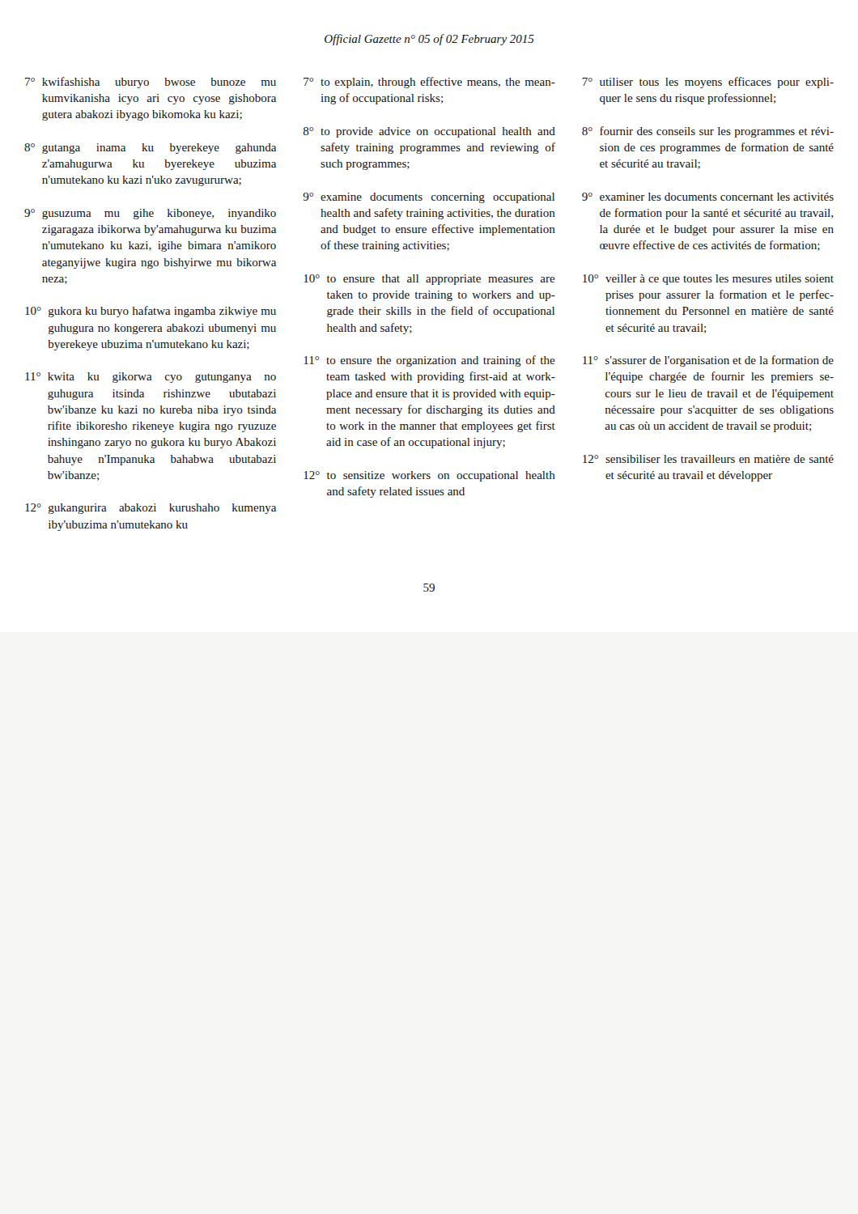Official Gazette n° 05 of 02 February 2015
7° kwifashisha uburyo bwose bunoze mu kumvikanisha icyo ari cyo cyose gishobora gutera abakozi ibyago bikomoka ku kazi;
8° gutanga inama ku byerekeye gahunda z'amahugurwa ku byerekeye ubuzima n'umutekano ku kazi n'uko zavugururwa;
9° gusuzuma mu gihe kiboneye, inyandiko zigaragaza ibikorwa by'amahugurwa ku buzima n'umutekano ku kazi, igihe bimara n'amikoro ateganyijwe kugira ngo bishyirwe mu bikorwa neza;
10° gukora ku buryo hafatwa ingamba zikwiye mu guhugura no kongerera abakozi ubumenyi mu byerekeye ubuzima n'umutekano ku kazi;
11° kwita ku gikorwa cyo gutunganya no guhugura itsinda rishinzwe ubutabazi bw'ibanze ku kazi no kureba niba iryo tsinda rifite ibikoresho rikeneye kugira ngo ryuzuze inshingano zaryo no gukora ku buryo Abakozi bahuye n'Impanuka bahabwa ubutabazi bw'ibanze;
12° gukangurira abakozi kurushaho kumenya iby'ubuzima n'umutekano ku
7° to explain, through effective means, the meaning of occupational risks;
8° to provide advice on occupational health and safety training programmes and reviewing of such programmes;
9° examine documents concerning occupational health and safety training activities, the duration and budget to ensure effective implementation of these training activities;
10° to ensure that all appropriate measures are taken to provide training to workers and upgrade their skills in the field of occupational health and safety;
11° to ensure the organization and training of the team tasked with providing first-aid at workplace and ensure that it is provided with equipment necessary for discharging its duties and to work in the manner that employees get first aid in case of an occupational injury;
12° to sensitize workers on occupational health and safety related issues and
7° utiliser tous les moyens efficaces pour expliquer le sens du risque professionnel;
8° fournir des conseils sur les programmes et révision de ces programmes de formation de santé et sécurité au travail;
9° examiner les documents concernant les activités de formation pour la santé et sécurité au travail, la durée et le budget pour assurer la mise en œuvre effective de ces activités de formation;
10° veiller à ce que toutes les mesures utiles soient prises pour assurer la formation et le perfectionnement du Personnel en matière de santé et sécurité au travail;
11° s'assurer de l'organisation et de la formation de l'équipe chargée de fournir les premiers secours sur le lieu de travail et de l'équipement nécessaire pour s'acquitter de ses obligations au cas où un accident de travail se produit;
12° sensibiliser les travailleurs en matière de santé et sécurité au travail et développer
59